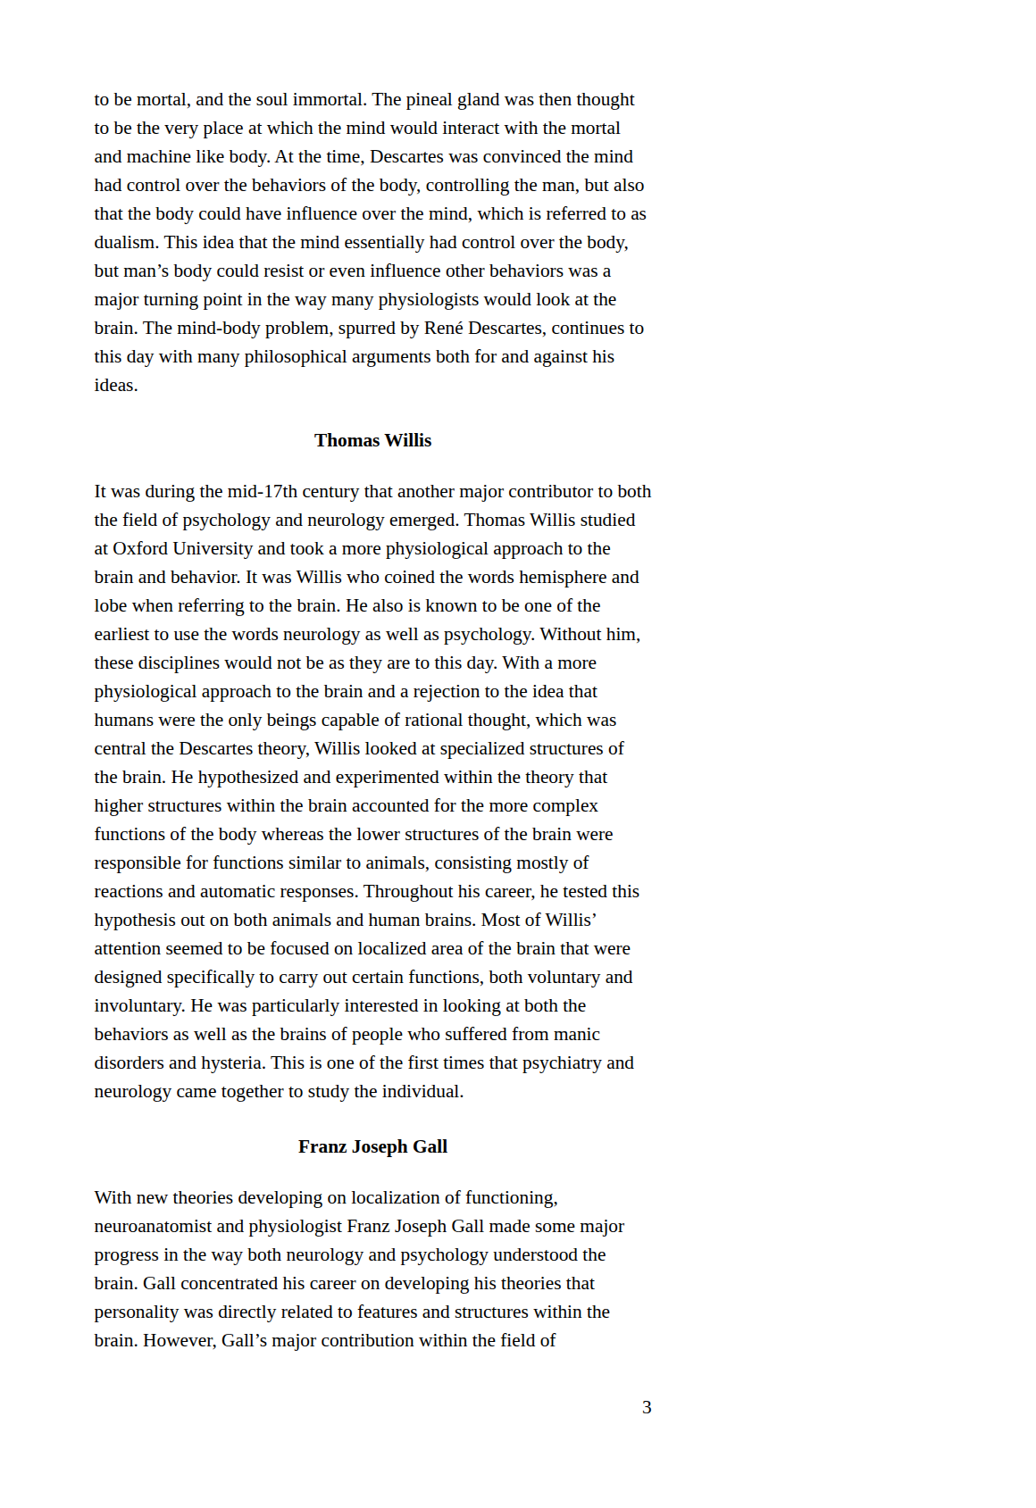to be mortal, and the soul immortal. The pineal gland was then thought to be the very place at which the mind would interact with the mortal and machine like body. At the time, Descartes was convinced the mind had control over the behaviors of the body, controlling the man, but also that the body could have influence over the mind, which is referred to as dualism. This idea that the mind essentially had control over the body, but man’s body could resist or even influence other behaviors was a major turning point in the way many physiologists would look at the brain. The mind-body problem, spurred by René Descartes, continues to this day with many philosophical arguments both for and against his ideas.
Thomas Willis
It was during the mid-17th century that another major contributor to both the field of psychology and neurology emerged. Thomas Willis studied at Oxford University and took a more physiological approach to the brain and behavior. It was Willis who coined the words hemisphere and lobe when referring to the brain. He also is known to be one of the earliest to use the words neurology as well as psychology. Without him, these disciplines would not be as they are to this day. With a more physiological approach to the brain and a rejection to the idea that humans were the only beings capable of rational thought, which was central the Descartes theory, Willis looked at specialized structures of the brain. He hypothesized and experimented within the theory that higher structures within the brain accounted for the more complex functions of the body whereas the lower structures of the brain were responsible for functions similar to animals, consisting mostly of reactions and automatic responses. Throughout his career, he tested this hypothesis out on both animals and human brains. Most of Willis’ attention seemed to be focused on localized area of the brain that were designed specifically to carry out certain functions, both voluntary and involuntary. He was particularly interested in looking at both the behaviors as well as the brains of people who suffered from manic disorders and hysteria. This is one of the first times that psychiatry and neurology came together to study the individual.
Franz Joseph Gall
With new theories developing on localization of functioning, neuroanatomist and physiologist Franz Joseph Gall made some major progress in the way both neurology and psychology understood the brain. Gall concentrated his career on developing his theories that personality was directly related to features and structures within the brain. However, Gall’s major contribution within the field of
3